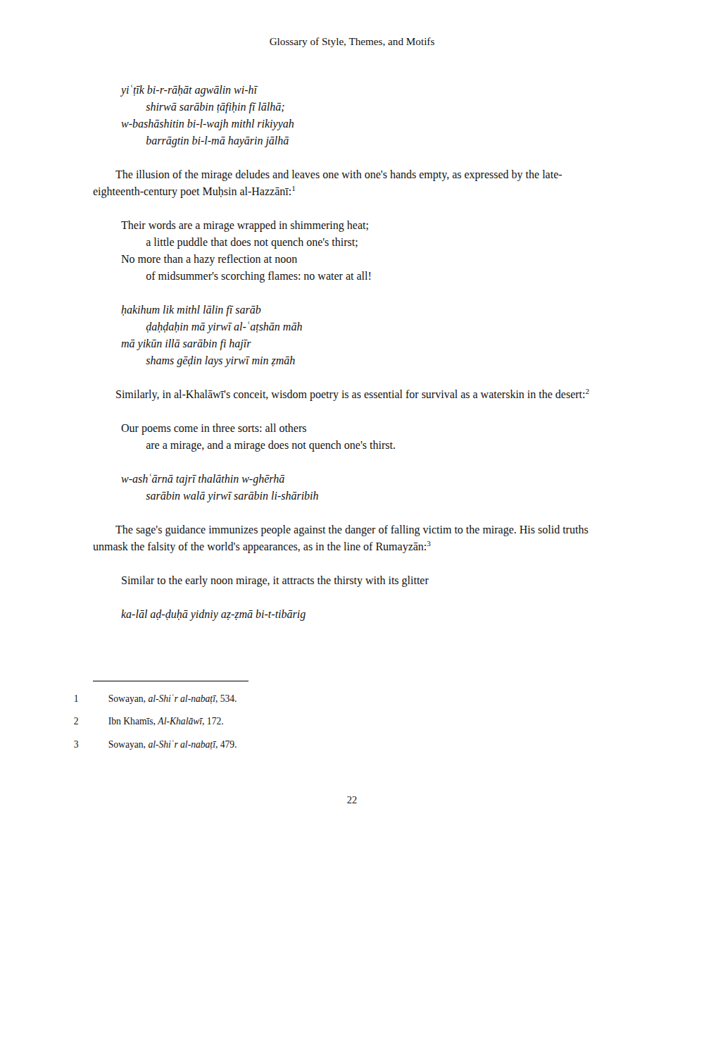Glossary of Style, Themes, and Motifs
yiʿṭīk bi-r-rāḥāt agwālin wi-hī
shirwā sarābin ṭāfiḥin fī lālhā;
w-bashāshitin bi-l-wajh mithl rikiyyah
barrāgtin bi-l-mā hayārin jālhā
The illusion of the mirage deludes and leaves one with one's hands empty, as expressed by the late-eighteenth-century poet Muḥsin al-Hazzānī:1
Their words are a mirage wrapped in shimmering heat;
a little puddle that does not quench one's thirst;
No more than a hazy reflection at noon
of midsummer's scorching flames: no water at all!
ḥakihum lik mithl lālin fī sarāb
ḍaḥḍaḥin mā yirwī al-ʿaṭshān māh
mā yikūn illā sarābin fi hajīr
shams gēḍin lays yirwī min ẓmāh
Similarly, in al-Khalāwī's conceit, wisdom poetry is as essential for survival as a waterskin in the desert:2
Our poems come in three sorts: all others
are a mirage, and a mirage does not quench one's thirst.
w-ashʿārnā tajrī thalāthin w-ghērhā
sarābin walā yirwī sarābin li-shāribih
The sage's guidance immunizes people against the danger of falling victim to the mirage. His solid truths unmask the falsity of the world's appearances, as in the line of Rumayzān:3
Similar to the early noon mirage, it attracts the thirsty with its glitter
ka-lāl aḍ-ḍuḥā yidniy aẓ-ẓmā bi-t-tibārig
1 Sowayan, al-Shiʿr al-nabaṭī, 534.
2 Ibn Khamīs, Al-Khalāwī, 172.
3 Sowayan, al-Shiʿr al-nabaṭī, 479.
22